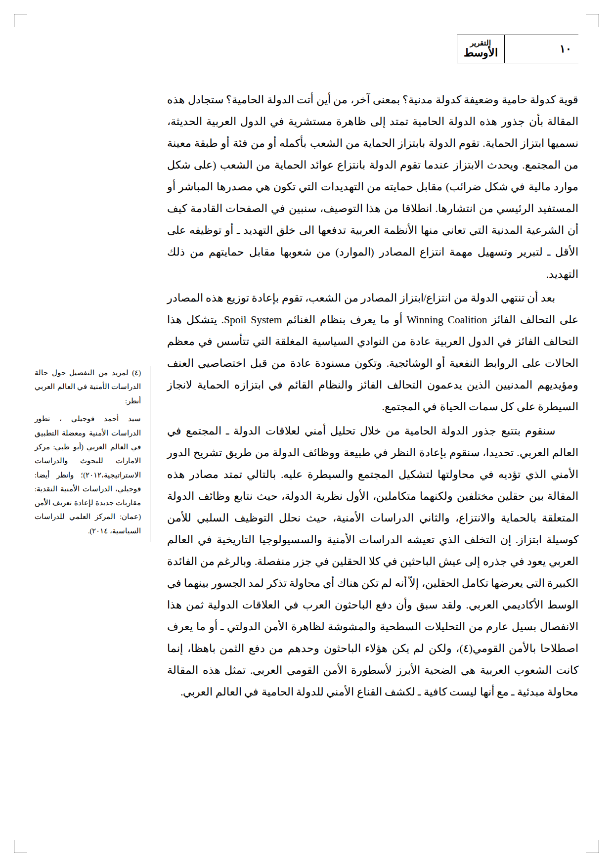١٠
التقرير الأوسط
قوية كدولة حامية وضعيفة كدولة مدنية؟ بمعنى آخر، من أين أتت الدولة الحامية؟ ستجادل هذه المقالة بأن جذور هذه الدولة الحامية تمتد إلى ظاهرة مستشرية في الدول العربية الحديثة، نسميها ابتزاز الحماية. تقوم الدولة بابتزاز الحماية من الشعب بأكمله أو من فئة أو طبقة معينة من المجتمع. ويحدث الابتزاز عندما تقوم الدولة بانتزاع عوائد الحماية من الشعب (على شكل موارد مالية في شكل ضرائب) مقابل حمايته من التهديدات التي تكون هي مصدرها المباشر أو المستفيد الرئيسي من انتشارها. انطلاقا من هذا التوصيف، سنبين في الصفحات القادمة كيف أن الشرعية المدنية التي تعاني منها الأنظمة العربية تدفعها الى خلق التهديد ـ أو توظيفه على الأقل ـ لتبرير وتسهيل مهمة انتزاع المصادر (الموارد) من شعوبها مقابل حمايتهم من ذلك التهديد.
بعد أن تنتهي الدولة من انتزاع/ابتزاز المصادر من الشعب، تقوم بإعادة توزيع هذه المصادر على التحالف الفائز Winning Coalition أو ما يعرف بنظام الغنائم Spoil System. يتشكل هذا التحالف الفائز في الدول العربية عادة من النوادي السياسية المغلقة التي تتأسس في معظم الحالات على الروابط النفعية أو الوشائجية. وتكون مسنودة عادة من قبل اختصاصيي العنف ومؤيديهم المدنيين الذين يدعمون التحالف الفائز والنظام القائم في ابتزازه الحماية لانجاز السيطرة على كل سمات الحياة في المجتمع.
سنقوم بتتبع جذور الدولة الحامية من خلال تحليل أمني لعلاقات الدولة ـ المجتمع في العالم العربي. تحديدا، سنقوم بإعادة النظر في طبيعة ووظائف الدولة من طريق تشريح الدور الأمني الذي تؤديه في محاولتها لتشكيل المجتمع والسيطرة عليه. بالتالي تمتد مصادر هذه المقالة بين حقلين مختلفين ولكنهما متكاملين، الأول نظرية الدولة، حيث نتابع وظائف الدولة المتعلقة بالحماية والانتزاع، والثاني الدراسات الأمنية، حيث نحلل التوظيف السلبي للأمن كوسيلة ابتزاز. إن التخلف الذي تعيشه الدراسات الأمنية والسسيولوجيا التاريخية في العالم العربي يعود في جذره إلى عيش الباحثين في كلا الحقلين في جزر منفصلة. وبالرغم من الفائدة الكبيرة التي يعرضها تكامل الحقلين، إلاّ أنه لم تكن هناك أي محاولة تذكر لمد الجسور بينهما في الوسط الأكاديمي العربي. ولقد سبق وأن دفع الباحثون العرب في العلاقات الدولية ثمن هذا الانفصال بسيل عارم من التحليلات السطحية والمشوشة لظاهرة الأمن الدولتي ـ أو ما يعرف اصطلاحا بالأمن القومي(٤)، ولكن لم يكن هؤلاء الباحثون وحدهم من دفع الثمن باهظا، إنما كانت الشعوب العربية هي الضحية الأبرز لأسطورة الأمن القومي العربي. تمثل هذه المقالة محاولة مبدئية ـ مع أنها ليست كافية ـ لكشف القناع الأمني للدولة الحامية في العالم العربي.
(٤) لمزيد من التفصيل حول حالة الدراسات الأمنية في العالم العربي أنظر:
سيد أحمد قوجيلي ، تطور الدراسات الأمنية ومعضلة التطبيق في العالم العربي (أبو ظبي: مركز الامارات للبحوث والدراسات الاستراتيجية،٢٠١٢)؛ وانظر أيضا: قوجيلي، الدراسات الأمنية النقدية: مقاربات جديدة لإعادة تعريف الأمن (عمان: المركز العلمي للدراسات السياسية، ٢٠١٤).